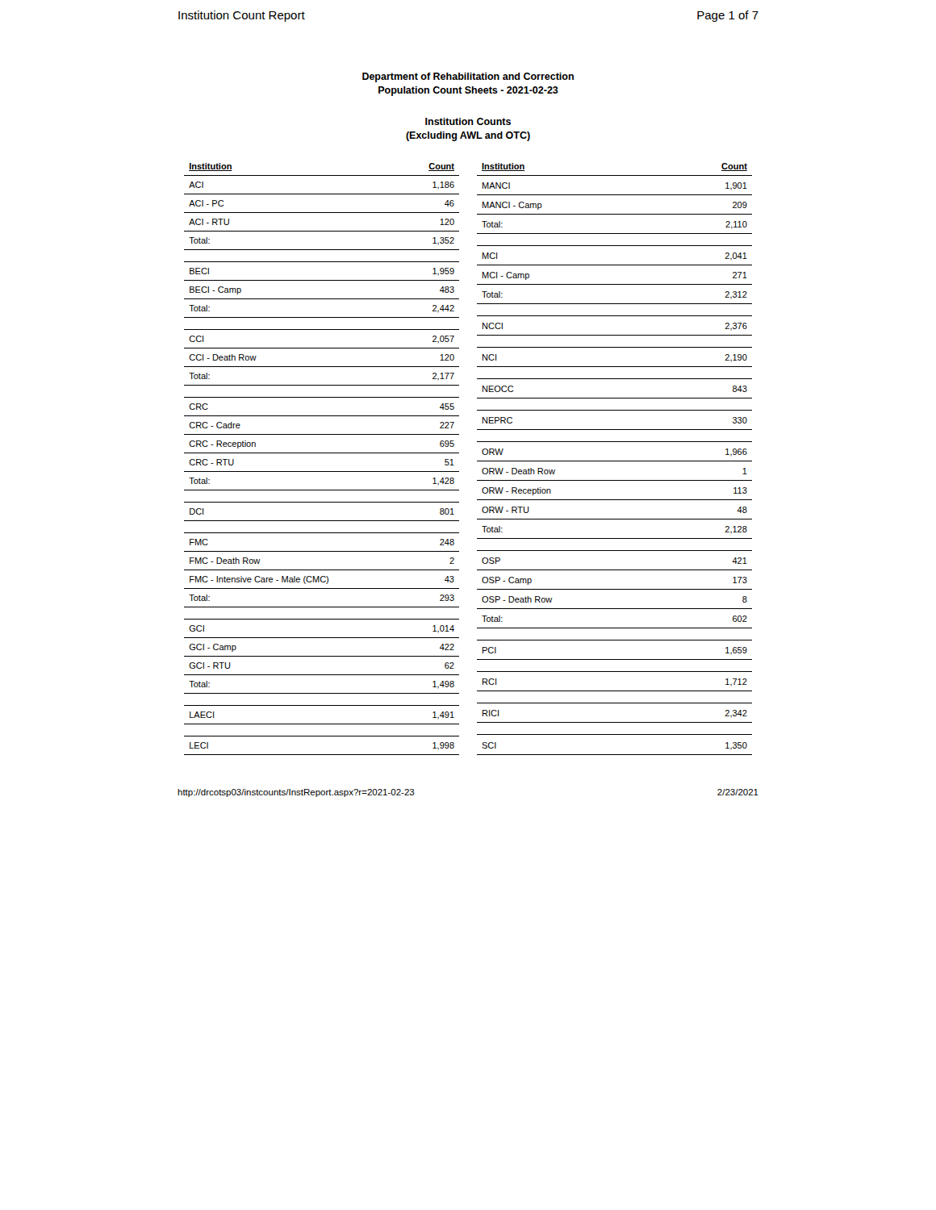Institution Count Report
Page 1 of 7
Department of Rehabilitation and Correction
Population Count Sheets - 2021-02-23
Institution Counts
(Excluding AWL and OTC)
| Institution | Count |
| --- | --- |
| ACI | 1,186 |
| ACI - PC | 46 |
| ACI - RTU | 120 |
| Total: | 1,352 |
| BECI | 1,959 |
| BECI - Camp | 483 |
| Total: | 2,442 |
| CCI | 2,057 |
| CCI - Death Row | 120 |
| Total: | 2,177 |
| CRC | 455 |
| CRC - Cadre | 227 |
| CRC - Reception | 695 |
| CRC - RTU | 51 |
| Total: | 1,428 |
| DCI | 801 |
| FMC | 248 |
| FMC - Death Row | 2 |
| FMC - Intensive Care - Male (CMC) | 43 |
| Total: | 293 |
| GCI | 1,014 |
| GCI - Camp | 422 |
| GCI - RTU | 62 |
| Total: | 1,498 |
| LAECI | 1,491 |
| LECI | 1,998 |
| Institution | Count |
| --- | --- |
| MANCI | 1,901 |
| MANCI - Camp | 209 |
| Total: | 2,110 |
| MCI | 2,041 |
| MCI - Camp | 271 |
| Total: | 2,312 |
| NCCI | 2,376 |
| NCI | 2,190 |
| NEOCC | 843 |
| NEPRC | 330 |
| ORW | 1,966 |
| ORW - Death Row | 1 |
| ORW - Reception | 113 |
| ORW - RTU | 48 |
| Total: | 2,128 |
| OSP | 421 |
| OSP - Camp | 173 |
| OSP - Death Row | 8 |
| Total: | 602 |
| PCI | 1,659 |
| RCI | 1,712 |
| RICI | 2,342 |
| SCI | 1,350 |
http://drcotsp03/instcounts/InstReport.aspx?r=2021-02-23
2/23/2021